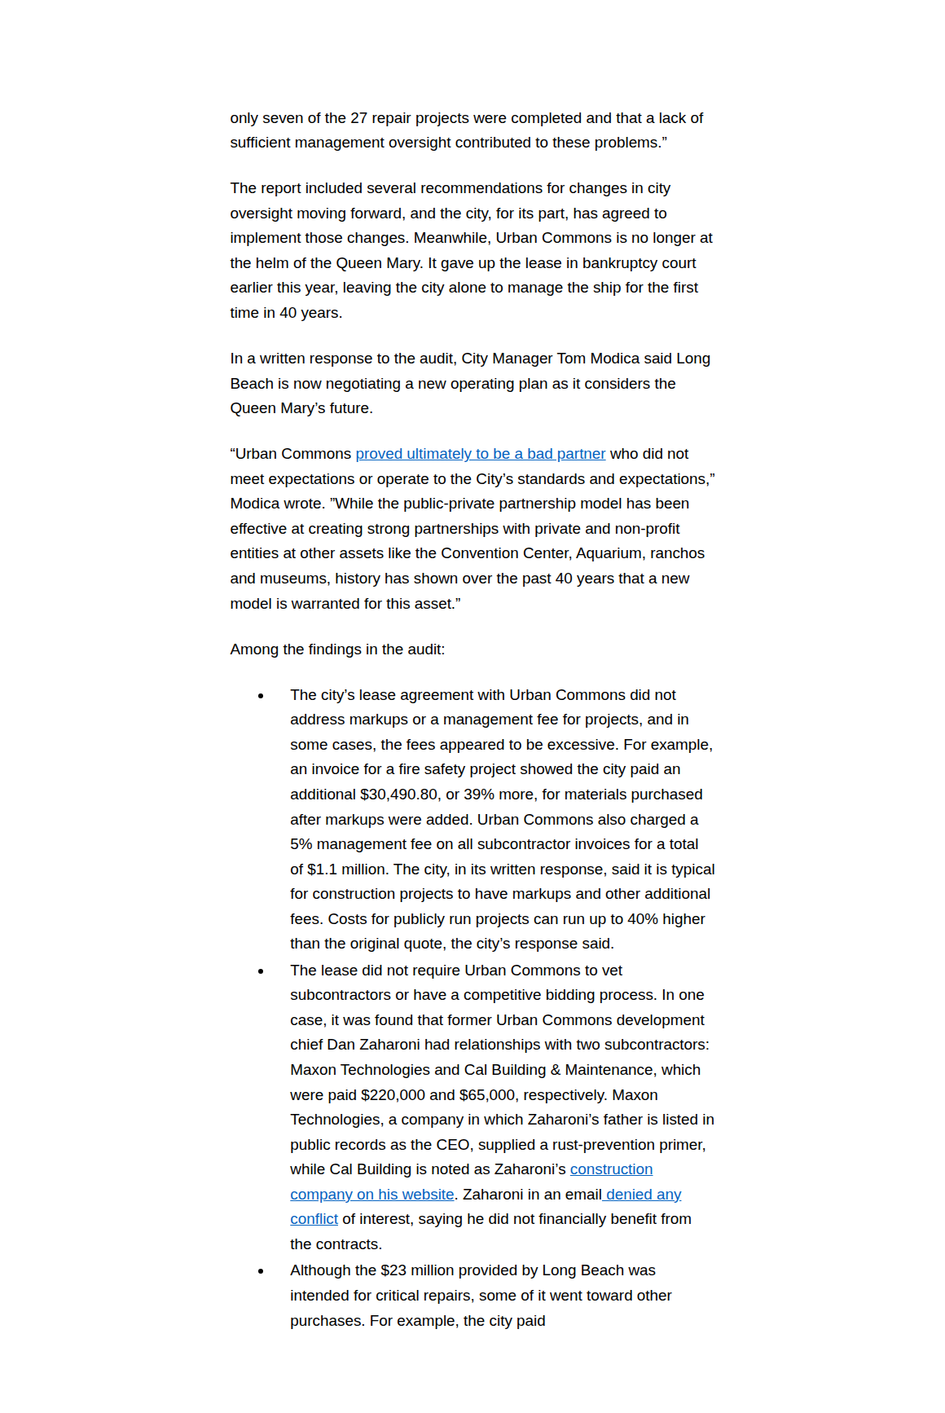only seven of the 27 repair projects were completed and that a lack of sufficient management oversight contributed to these problems.”
The report included several recommendations for changes in city oversight moving forward, and the city, for its part, has agreed to implement those changes. Meanwhile, Urban Commons is no longer at the helm of the Queen Mary. It gave up the lease in bankruptcy court earlier this year, leaving the city alone to manage the ship for the first time in 40 years.
In a written response to the audit, City Manager Tom Modica said Long Beach is now negotiating a new operating plan as it considers the Queen Mary’s future.
“Urban Commons proved ultimately to be a bad partner who did not meet expectations or operate to the City’s standards and expectations,” Modica wrote. ”While the public-private partnership model has been effective at creating strong partnerships with private and non-profit entities at other assets like the Convention Center, Aquarium, ranchos and museums, history has shown over the past 40 years that a new model is warranted for this asset.”
Among the findings in the audit:
The city’s lease agreement with Urban Commons did not address markups or a management fee for projects, and in some cases, the fees appeared to be excessive. For example, an invoice for a fire safety project showed the city paid an additional $30,490.80, or 39% more, for materials purchased after markups were added. Urban Commons also charged a 5% management fee on all subcontractor invoices for a total of $1.1 million. The city, in its written response, said it is typical for construction projects to have markups and other additional fees. Costs for publicly run projects can run up to 40% higher than the original quote, the city’s response said.
The lease did not require Urban Commons to vet subcontractors or have a competitive bidding process. In one case, it was found that former Urban Commons development chief Dan Zaharoni had relationships with two subcontractors: Maxon Technologies and Cal Building & Maintenance, which were paid $220,000 and $65,000, respectively. Maxon Technologies, a company in which Zaharoni’s father is listed in public records as the CEO, supplied a rust-prevention primer, while Cal Building is noted as Zaharoni’s construction company on his website. Zaharoni in an email denied any conflict of interest, saying he did not financially benefit from the contracts.
Although the $23 million provided by Long Beach was intended for critical repairs, some of it went toward other purchases. For example, the city paid